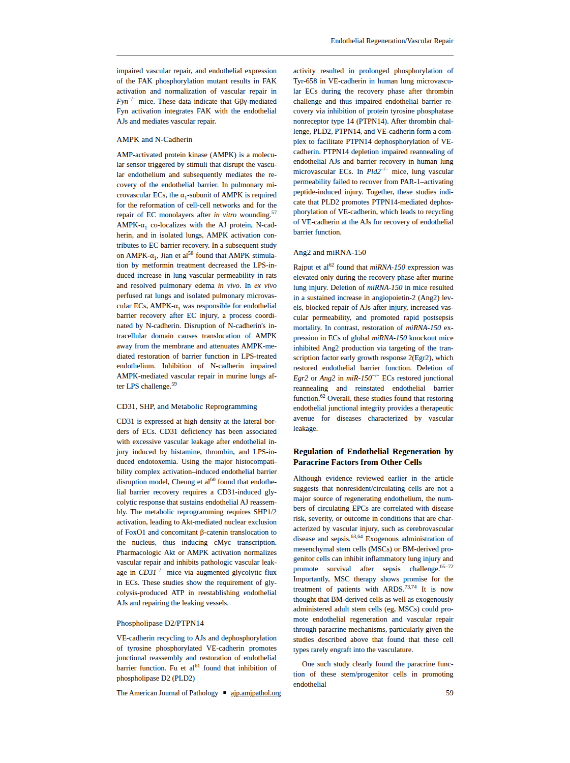Endothelial Regeneration/Vascular Repair
impaired vascular repair, and endothelial expression of the FAK phosphorylation mutant results in FAK activation and normalization of vascular repair in Fyn−/− mice. These data indicate that Gβγ-mediated Fyn activation integrates FAK with the endothelial AJs and mediates vascular repair.
AMPK and N-Cadherin
AMP-activated protein kinase (AMPK) is a molecular sensor triggered by stimuli that disrupt the vascular endothelium and subsequently mediates the recovery of the endothelial barrier. In pulmonary microvascular ECs, the α1-subunit of AMPK is required for the reformation of cell-cell networks and for the repair of EC monolayers after in vitro wounding.57 AMPK-α1 co-localizes with the AJ protein, N-cadherin, and in isolated lungs, AMPK activation contributes to EC barrier recovery. In a subsequent study on AMPK-α1, Jian et al58 found that AMPK stimulation by metformin treatment decreased the LPS-induced increase in lung vascular permeability in rats and resolved pulmonary edema in vivo. In ex vivo perfused rat lungs and isolated pulmonary microvascular ECs, AMPK-α1 was responsible for endothelial barrier recovery after EC injury, a process coordinated by N-cadherin. Disruption of N-cadherin's intracellular domain causes translocation of AMPK away from the membrane and attenuates AMPK-mediated restoration of barrier function in LPS-treated endothelium. Inhibition of N-cadherin impaired AMPK-mediated vascular repair in murine lungs after LPS challenge.59
CD31, SHP, and Metabolic Reprogramming
CD31 is expressed at high density at the lateral borders of ECs. CD31 deficiency has been associated with excessive vascular leakage after endothelial injury induced by histamine, thrombin, and LPS-induced endotoxemia. Using the major histocompatibility complex activation–induced endothelial barrier disruption model, Cheung et al60 found that endothelial barrier recovery requires a CD31-induced glycolytic response that sustains endothelial AJ reassembly. The metabolic reprogramming requires SHP1/2 activation, leading to Akt-mediated nuclear exclusion of FoxO1 and concomitant β-catenin translocation to the nucleus, thus inducing cMyc transcription. Pharmacologic Akt or AMPK activation normalizes vascular repair and inhibits pathologic vascular leakage in CD31−/− mice via augmented glycolytic flux in ECs. These studies show the requirement of glycolysis-produced ATP in reestablishing endothelial AJs and repairing the leaking vessels.
Phospholipase D2/PTPN14
VE-cadherin recycling to AJs and dephosphorylation of tyrosine phosphorylated VE-cadherin promotes junctional reassembly and restoration of endothelial barrier function. Fu et al61 found that inhibition of phospholipase D2 (PLD2)
activity resulted in prolonged phosphorylation of Tyr-658 in VE-cadherin in human lung microvascular ECs during the recovery phase after thrombin challenge and thus impaired endothelial barrier recovery via inhibition of protein tyrosine phosphatase nonreceptor type 14 (PTPN14). After thrombin challenge, PLD2, PTPN14, and VE-cadherin form a complex to facilitate PTPN14 dephosphorylation of VE-cadherin. PTPN14 depletion impaired reannealing of endothelial AJs and barrier recovery in human lung microvascular ECs. In Pld2−/− mice, lung vascular permeability failed to recover from PAR-1–activating peptide-induced injury. Together, these studies indicate that PLD2 promotes PTPN14-mediated dephosphorylation of VE-cadherin, which leads to recycling of VE-cadherin at the AJs for recovery of endothelial barrier function.
Ang2 and miRNA-150
Rajput et al62 found that miRNA-150 expression was elevated only during the recovery phase after murine lung injury. Deletion of miRNA-150 in mice resulted in a sustained increase in angiopoietin-2 (Ang2) levels, blocked repair of AJs after injury, increased vascular permeability, and promoted rapid postsepsis mortality. In contrast, restoration of miRNA-150 expression in ECs of global miRNA-150 knockout mice inhibited Ang2 production via targeting of the transcription factor early growth response 2(Egr2), which restored endothelial barrier function. Deletion of Egr2 or Ang2 in miR-150−/− ECs restored junctional reannealing and reinstated endothelial barrier function.62 Overall, these studies found that restoring endothelial junctional integrity provides a therapeutic avenue for diseases characterized by vascular leakage.
Regulation of Endothelial Regeneration by Paracrine Factors from Other Cells
Although evidence reviewed earlier in the article suggests that nonresident/circulating cells are not a major source of regenerating endothelium, the numbers of circulating EPCs are correlated with disease risk, severity, or outcome in conditions that are characterized by vascular injury, such as cerebrovascular disease and sepsis.63,64 Exogenous administration of mesenchymal stem cells (MSCs) or BM-derived progenitor cells can inhibit inflammatory lung injury and promote survival after sepsis challenge.65–72 Importantly, MSC therapy shows promise for the treatment of patients with ARDS.73,74 It is now thought that BM-derived cells as well as exogenously administered adult stem cells (eg, MSCs) could promote endothelial regeneration and vascular repair through paracrine mechanisms, particularly given the studies described above that found that these cell types rarely engraft into the vasculature.
One such study clearly found the paracrine function of these stem/progenitor cells in promoting endothelial
The American Journal of Pathology ■ ajp.amjpathol.org
59